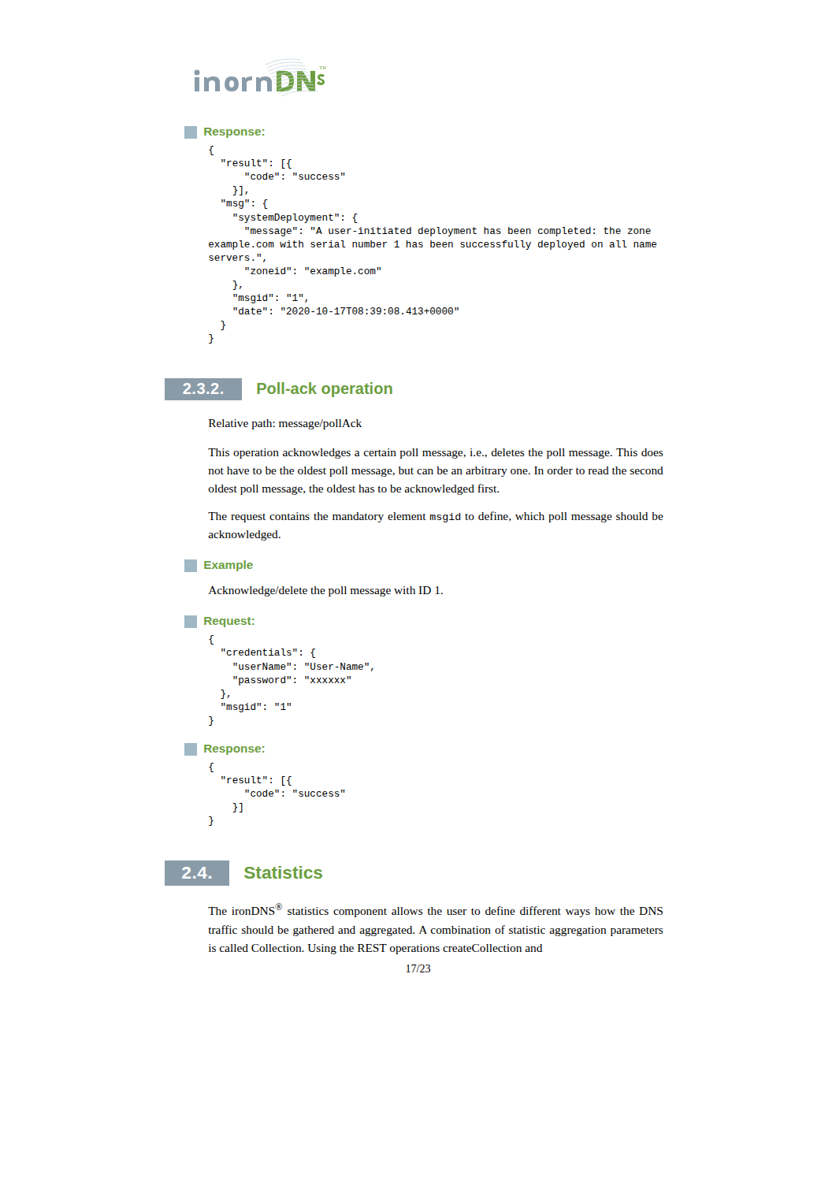TM
Response:
{
  "result": [{
      "code": "success"
    }],
  "msg": {
    "systemDeployment": {
      "message": "A user-initiated deployment has been completed: the zone
example.com with serial number 1 has been successfully deployed on all name
servers.",
      "zoneid": "example.com"
    },
    "msgid": "1",
    "date": "2020-10-17T08:39:08.413+0000"
  }
}
2.3.2.
Poll-ack operation
Relative path: message/pollAck
This operation acknowledges a certain poll message, i.e., deletes the poll message. This does not have to be the oldest poll message, but can be an arbitrary one. In order to read the second oldest poll message, the oldest has to be acknowledged first.
The request contains the mandatory element msgid to define, which poll message should be acknowledged.
Example
Acknowledge/delete the poll message with ID 1.
Request:
{
  "credentials": {
    "userName": "User-Name",
    "password": "xxxxxx"
  },
  "msgid": "1"
}
Response:
{
  "result": [{
      "code": "success"
    }]
}
2.4.
Statistics
The ironDNS® statistics component allows the user to define different ways how the DNS traffic should be gathered and aggregated. A combination of statistic aggregation parameters is called Collection. Using the REST operations createCollection and
17/23